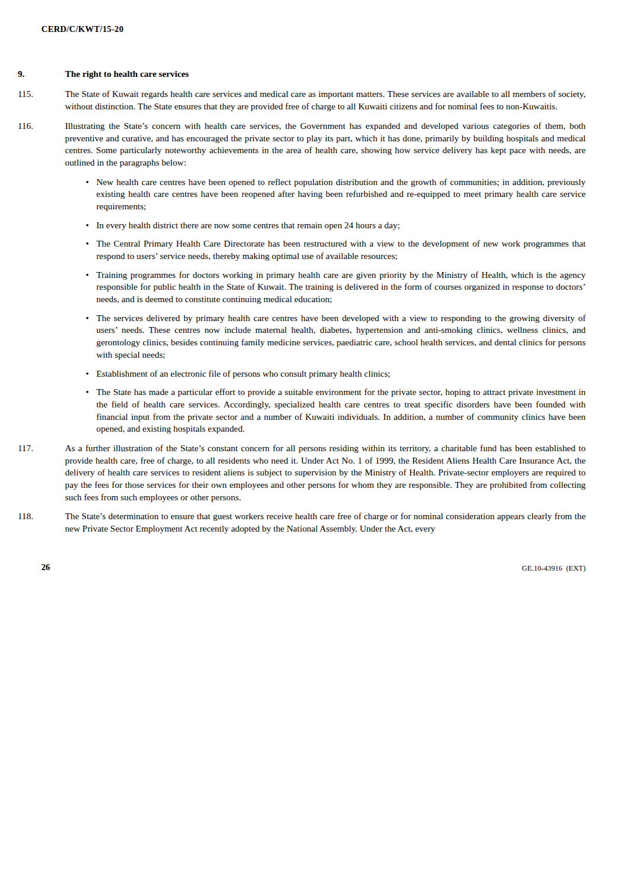CERD/C/KWT/15-20
9. The right to health care services
115. The State of Kuwait regards health care services and medical care as important matters. These services are available to all members of society, without distinction. The State ensures that they are provided free of charge to all Kuwaiti citizens and for nominal fees to non-Kuwaitis.
116. Illustrating the State’s concern with health care services, the Government has expanded and developed various categories of them, both preventive and curative, and has encouraged the private sector to play its part, which it has done, primarily by building hospitals and medical centres. Some particularly noteworthy achievements in the area of health care, showing how service delivery has kept pace with needs, are outlined in the paragraphs below:
New health care centres have been opened to reflect population distribution and the growth of communities; in addition, previously existing health care centres have been reopened after having been refurbished and re-equipped to meet primary health care service requirements;
In every health district there are now some centres that remain open 24 hours a day;
The Central Primary Health Care Directorate has been restructured with a view to the development of new work programmes that respond to users’ service needs, thereby making optimal use of available resources;
Training programmes for doctors working in primary health care are given priority by the Ministry of Health, which is the agency responsible for public health in the State of Kuwait. The training is delivered in the form of courses organized in response to doctors’ needs, and is deemed to constitute continuing medical education;
The services delivered by primary health care centres have been developed with a view to responding to the growing diversity of users’ needs. These centres now include maternal health, diabetes, hypertension and anti-smoking clinics, wellness clinics, and gerontology clinics, besides continuing family medicine services, paediatric care, school health services, and dental clinics for persons with special needs;
Establishment of an electronic file of persons who consult primary health clinics;
The State has made a particular effort to provide a suitable environment for the private sector, hoping to attract private investment in the field of health care services. Accordingly, specialized health care centres to treat specific disorders have been founded with financial input from the private sector and a number of Kuwaiti individuals. In addition, a number of community clinics have been opened, and existing hospitals expanded.
117. As a further illustration of the State’s constant concern for all persons residing within its territory, a charitable fund has been established to provide health care, free of charge, to all residents who need it. Under Act No. 1 of 1999, the Resident Aliens Health Care Insurance Act, the delivery of health care services to resident aliens is subject to supervision by the Ministry of Health. Private-sector employers are required to pay the fees for those services for their own employees and other persons for whom they are responsible. They are prohibited from collecting such fees from such employees or other persons.
118. The State’s determination to ensure that guest workers receive health care free of charge or for nominal consideration appears clearly from the new Private Sector Employment Act recently adopted by the National Assembly. Under the Act, every
26 GE.10-43916 (EXT)